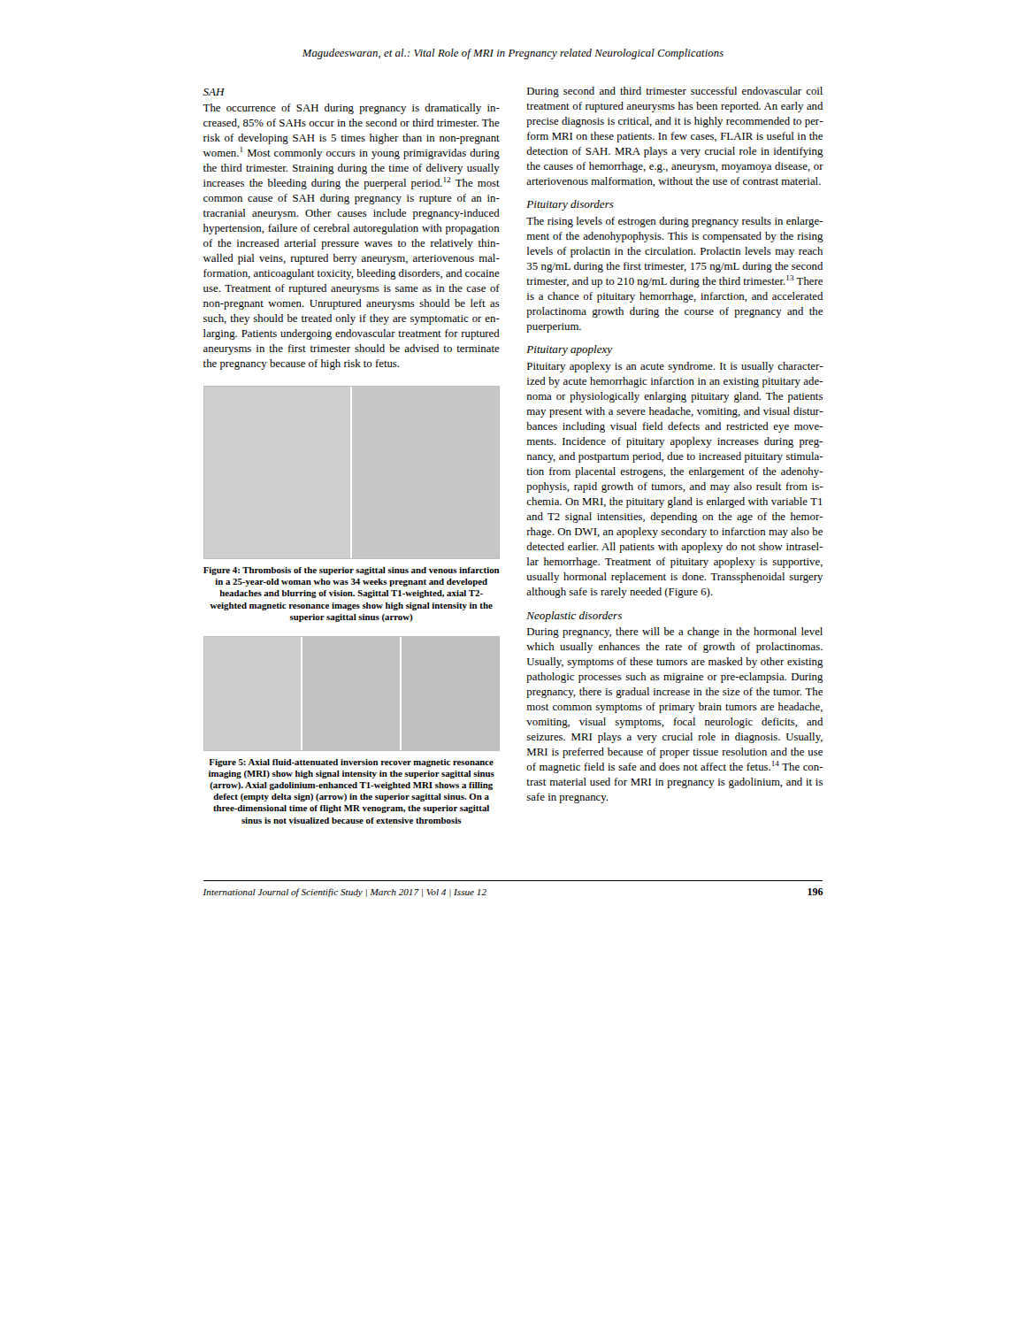Magudeeswaran, et al.: Vital Role of MRI in Pregnancy related Neurological Complications
SAH
The occurrence of SAH during pregnancy is dramatically increased, 85% of SAHs occur in the second or third trimester. The risk of developing SAH is 5 times higher than in non-pregnant women.1 Most commonly occurs in young primigravidas during the third trimester. Straining during the time of delivery usually increases the bleeding during the puerperal period.12 The most common cause of SAH during pregnancy is rupture of an intracranial aneurysm. Other causes include pregnancy-induced hypertension, failure of cerebral autoregulation with propagation of the increased arterial pressure waves to the relatively thin-walled pial veins, ruptured berry aneurysm, arteriovenous malformation, anticoagulant toxicity, bleeding disorders, and cocaine use. Treatment of ruptured aneurysms is same as in the case of non-pregnant women. Unruptured aneurysms should be left as such, they should be treated only if they are symptomatic or enlarging. Patients undergoing endovascular treatment for ruptured aneurysms in the first trimester should be advised to terminate the pregnancy because of high risk to fetus.
Figure 4: Thrombosis of the superior sagittal sinus and venous infarction in a 25-year-old woman who was 34 weeks pregnant and developed headaches and blurring of vision. Sagittal T1-weighted, axial T2-weighted magnetic resonance images show high signal intensity in the superior sagittal sinus (arrow)
Figure 5: Axial fluid-attenuated inversion recover magnetic resonance imaging (MRI) show high signal intensity in the superior sagittal sinus (arrow). Axial gadolinium-enhanced T1-weighted MRI shows a filling defect (empty delta sign) (arrow) in the superior sagittal sinus. On a three-dimensional time of flight MR venogram, the superior sagittal sinus is not visualized because of extensive thrombosis
During second and third trimester successful endovascular coil treatment of ruptured aneurysms has been reported. An early and precise diagnosis is critical, and it is highly recommended to perform MRI on these patients. In few cases, FLAIR is useful in the detection of SAH. MRA plays a very crucial role in identifying the causes of hemorrhage, e.g., aneurysm, moyamoya disease, or arteriovenous malformation, without the use of contrast material.
Pituitary disorders
The rising levels of estrogen during pregnancy results in enlargement of the adenohypophysis. This is compensated by the rising levels of prolactin in the circulation. Prolactin levels may reach 35 ng/mL during the first trimester, 175 ng/mL during the second trimester, and up to 210 ng/mL during the third trimester.13 There is a chance of pituitary hemorrhage, infarction, and accelerated prolactinoma growth during the course of pregnancy and the puerperium.
Pituitary apoplexy
Pituitary apoplexy is an acute syndrome. It is usually characterized by acute hemorrhagic infarction in an existing pituitary adenoma or physiologically enlarging pituitary gland. The patients may present with a severe headache, vomiting, and visual disturbances including visual field defects and restricted eye movements. Incidence of pituitary apoplexy increases during pregnancy, and postpartum period, due to increased pituitary stimulation from placental estrogens, the enlargement of the adenohypophysis, rapid growth of tumors, and may also result from ischemia. On MRI, the pituitary gland is enlarged with variable T1 and T2 signal intensities, depending on the age of the hemorrhage. On DWI, an apoplexy secondary to infarction may also be detected earlier. All patients with apoplexy do not show intrasellar hemorrhage. Treatment of pituitary apoplexy is supportive, usually hormonal replacement is done. Transsphenoidal surgery although safe is rarely needed (Figure 6).
Neoplastic disorders
During pregnancy, there will be a change in the hormonal level which usually enhances the rate of growth of prolactinomas. Usually, symptoms of these tumors are masked by other existing pathologic processes such as migraine or pre-eclampsia. During pregnancy, there is gradual increase in the size of the tumor. The most common symptoms of primary brain tumors are headache, vomiting, visual symptoms, focal neurologic deficits, and seizures. MRI plays a very crucial role in diagnosis. Usually, MRI is preferred because of proper tissue resolution and the use of magnetic field is safe and does not affect the fetus.14 The contrast material used for MRI in pregnancy is gadolinium, and it is safe in pregnancy.
International Journal of Scientific Study | March 2017 | Vol 4 | Issue 12 196